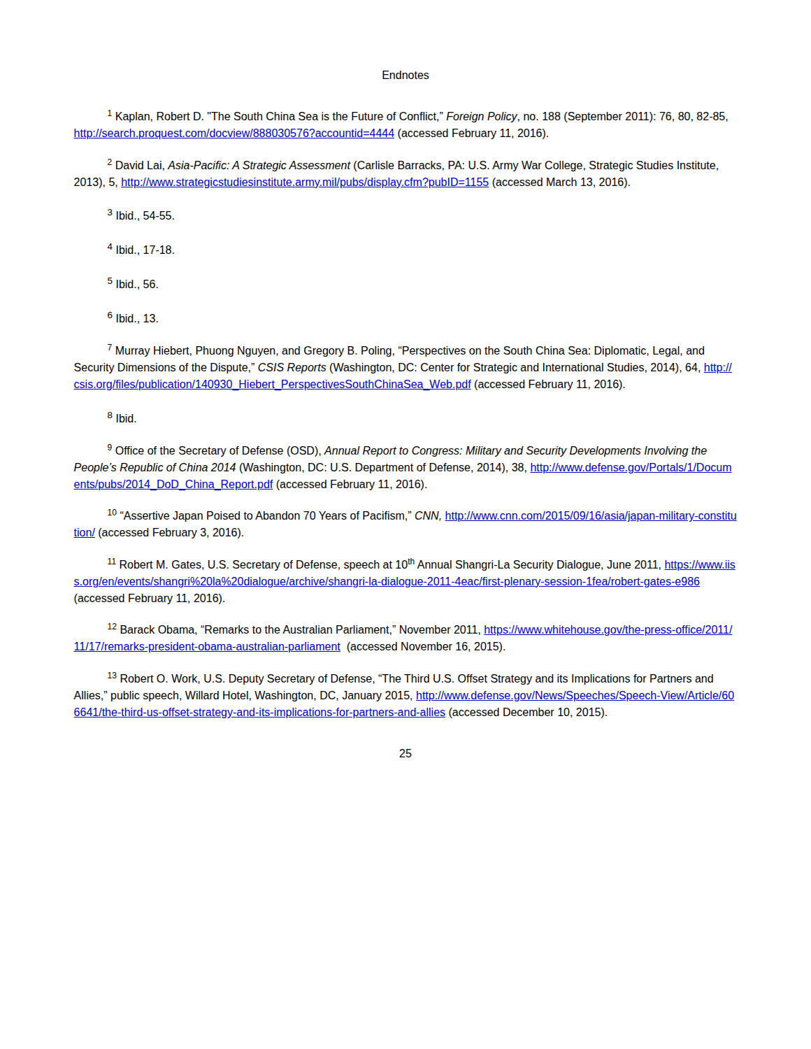Endnotes
1 Kaplan, Robert D. "The South China Sea is the Future of Conflict,” Foreign Policy, no. 188 (September 2011): 76, 80, 82-85, http://search.proquest.com/docview/888030576?accountid=4444 (accessed February 11, 2016).
2 David Lai, Asia-Pacific: A Strategic Assessment (Carlisle Barracks, PA: U.S. Army War College, Strategic Studies Institute, 2013), 5, http://www.strategicstudiesinstitute.army.mil/pubs/display.cfm?pubID=1155 (accessed March 13, 2016).
3 Ibid., 54-55.
4 Ibid., 17-18.
5 Ibid., 56.
6 Ibid., 13.
7 Murray Hiebert, Phuong Nguyen, and Gregory B. Poling, “Perspectives on the South China Sea: Diplomatic, Legal, and Security Dimensions of the Dispute,” CSIS Reports (Washington, DC: Center for Strategic and International Studies, 2014), 64, http://csis.org/files/publication/140930_Hiebert_PerspectivesSouthChinaSea_Web.pdf (accessed February 11, 2016).
8 Ibid.
9 Office of the Secretary of Defense (OSD), Annual Report to Congress: Military and Security Developments Involving the People’s Republic of China 2014 (Washington, DC: U.S. Department of Defense, 2014), 38, http://www.defense.gov/Portals/1/Documents/pubs/2014_DoD_China_Report.pdf (accessed February 11, 2016).
10 “Assertive Japan Poised to Abandon 70 Years of Pacifism,” CNN, http://www.cnn.com/2015/09/16/asia/japan-military-constitution/ (accessed February 3, 2016).
11 Robert M. Gates, U.S. Secretary of Defense, speech at 10th Annual Shangri-La Security Dialogue, June 2011, https://www.iiss.org/en/events/shangri%20la%20dialogue/archive/shangri-la-dialogue-2011-4eac/first-plenary-session-1fea/robert-gates-e986 (accessed February 11, 2016).
12 Barack Obama, “Remarks to the Australian Parliament,” November 2011, https://www.whitehouse.gov/the-press-office/2011/11/17/remarks-president-obama-australian-parliament (accessed November 16, 2015).
13 Robert O. Work, U.S. Deputy Secretary of Defense, “The Third U.S. Offset Strategy and its Implications for Partners and Allies,” public speech, Willard Hotel, Washington, DC, January 2015, http://www.defense.gov/News/Speeches/Speech-View/Article/606641/the-third-us-offset-strategy-and-its-implications-for-partners-and-allies (accessed December 10, 2015).
25